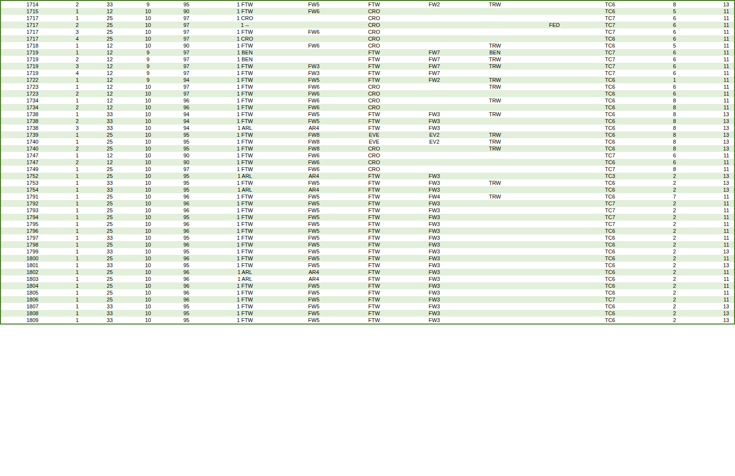| 1714 | 2 | 33 | 9 | 95 | 1 FTW | FW5 | FTW | FW2 | TRW | | TC6 | 8 | 13 |
| 1715 | 1 | 12 | 10 | 90 | 1 FTW | FW6 | CRO | | | | TC6 | 5 | 11 |
| 1717 | 1 | 25 | 10 | 97 | 1 CRO | | CRO | | | | TC7 | 6 | 11 |
| 1717 | 2 | 25 | 10 | 97 | 1 -- | | CRO | | | FED | TC7 | 6 | 11 |
| 1717 | 3 | 25 | 10 | 97 | 1 FTW | FW6 | CRO | | | | TC7 | 6 | 11 |
| 1717 | 4 | 25 | 10 | 97 | 1 CRO | | CRO | | | | TC6 | 6 | 11 |
| 1718 | 1 | 12 | 10 | 90 | 1 FTW | FW6 | CRO | | TRW | | TC6 | 5 | 11 |
| 1719 | 1 | 12 | 9 | 97 | 1 BEN | | FTW | FW7 | BEN | | TC7 | 6 | 11 |
| 1719 | 2 | 12 | 9 | 97 | 1 BEN | | FTW | FW7 | TRW | | TC7 | 6 | 11 |
| 1719 | 3 | 12 | 9 | 97 | 1 FTW | FW3 | FTW | FW7 | TRW | | TC7 | 6 | 11 |
| 1719 | 4 | 12 | 9 | 97 | 1 FTW | FW3 | FTW | FW7 | | | TC7 | 6 | 11 |
| 1722 | 1 | 12 | 9 | 94 | 1 FTW | FW5 | FTW | FW2 | TRW | | TC6 | 1 | 11 |
| 1723 | 1 | 12 | 10 | 97 | 1 FTW | FW6 | CRO | | TRW | | TC6 | 6 | 11 |
| 1723 | 2 | 12 | 10 | 97 | 1 FTW | FW6 | CRO | | | | TC6 | 6 | 11 |
| 1734 | 1 | 12 | 10 | 96 | 1 FTW | FW6 | CRO | | TRW | | TC6 | 8 | 11 |
| 1734 | 2 | 12 | 10 | 96 | 1 FTW | FW6 | CRO | | | | TC6 | 8 | 11 |
| 1738 | 1 | 33 | 10 | 94 | 1 FTW | FW5 | FTW | FW3 | TRW | | TC6 | 8 | 13 |
| 1738 | 2 | 33 | 10 | 94 | 1 FTW | FW5 | FTW | FW3 | | | TC6 | 8 | 13 |
| 1738 | 3 | 33 | 10 | 94 | 1 ARL | AR4 | FTW | FW3 | | | TC6 | 8 | 13 |
| 1739 | 1 | 25 | 10 | 95 | 1 FTW | FW8 | EVE | EV2 | TRW | | TC6 | 8 | 13 |
| 1740 | 1 | 25 | 10 | 95 | 1 FTW | FW8 | EVE | EV2 | TRW | | TC6 | 8 | 13 |
| 1740 | 2 | 25 | 10 | 95 | 1 FTW | FW8 | CRO | | TRW | | TC6 | 8 | 13 |
| 1747 | 1 | 12 | 10 | 90 | 1 FTW | FW6 | CRO | | | | TC7 | 6 | 11 |
| 1747 | 2 | 12 | 10 | 90 | 1 FTW | FW6 | CRO | | | | TC6 | 6 | 11 |
| 1749 | 1 | 25 | 10 | 97 | 1 FTW | FW6 | CRO | | | | TC7 | 8 | 11 |
| 1752 | 1 | 25 | 10 | 95 | 1 ARL | AR4 | FTW | FW3 | | | TC3 | 2 | 13 |
| 1753 | 1 | 33 | 10 | 95 | 1 FTW | FW5 | FTW | FW3 | TRW | | TC6 | 2 | 13 |
| 1754 | 1 | 33 | 10 | 95 | 1 ARL | AR4 | FTW | FW3 | | | TC6 | 2 | 13 |
| 1791 | 1 | 25 | 10 | 96 | 1 FTW | FW5 | FTW | FW4 | TRW | | TC6 | 7 | 11 |
| 1792 | 1 | 25 | 10 | 96 | 1 FTW | FW5 | FTW | FW3 | | | TC7 | 2 | 11 |
| 1793 | 1 | 25 | 10 | 96 | 1 FTW | FW5 | FTW | FW3 | | | TC7 | 2 | 11 |
| 1794 | 1 | 25 | 10 | 95 | 1 FTW | FW5 | FTW | FW3 | | | TC7 | 2 | 11 |
| 1795 | 1 | 25 | 10 | 96 | 1 FTW | FW5 | FTW | FW3 | | | TC7 | 2 | 11 |
| 1796 | 1 | 25 | 10 | 96 | 1 FTW | FW5 | FTW | FW3 | | | TC6 | 2 | 11 |
| 1797 | 1 | 33 | 10 | 95 | 1 FTW | FW5 | FTW | FW3 | | | TC6 | 2 | 11 |
| 1798 | 1 | 25 | 10 | 96 | 1 FTW | FW5 | FTW | FW3 | | | TC6 | 2 | 11 |
| 1799 | 1 | 33 | 10 | 95 | 1 FTW | FW5 | FTW | FW3 | | | TC6 | 2 | 13 |
| 1800 | 1 | 25 | 10 | 96 | 1 FTW | FW5 | FTW | FW3 | | | TC6 | 2 | 11 |
| 1801 | 1 | 33 | 10 | 95 | 1 FTW | FW5 | FTW | FW3 | | | TC6 | 2 | 13 |
| 1802 | 1 | 25 | 10 | 96 | 1 ARL | AR4 | FTW | FW3 | | | TC6 | 2 | 11 |
| 1803 | 1 | 25 | 10 | 96 | 1 ARL | AR4 | FTW | FW3 | | | TC6 | 2 | 11 |
| 1804 | 1 | 25 | 10 | 96 | 1 FTW | FW5 | FTW | FW3 | | | TC6 | 2 | 11 |
| 1805 | 1 | 25 | 10 | 96 | 1 FTW | FW5 | FTW | FW3 | | | TC6 | 2 | 11 |
| 1806 | 1 | 25 | 10 | 96 | 1 FTW | FW5 | FTW | FW3 | | | TC7 | 2 | 11 |
| 1807 | 1 | 33 | 10 | 95 | 1 FTW | FW5 | FTW | FW3 | | | TC6 | 2 | 13 |
| 1808 | 1 | 33 | 10 | 95 | 1 FTW | FW5 | FTW | FW3 | | | TC6 | 2 | 13 |
| 1809 | 1 | 33 | 10 | 95 | 1 FTW | FW5 | FTW | FW3 | | | TC6 | 2 | 13 |